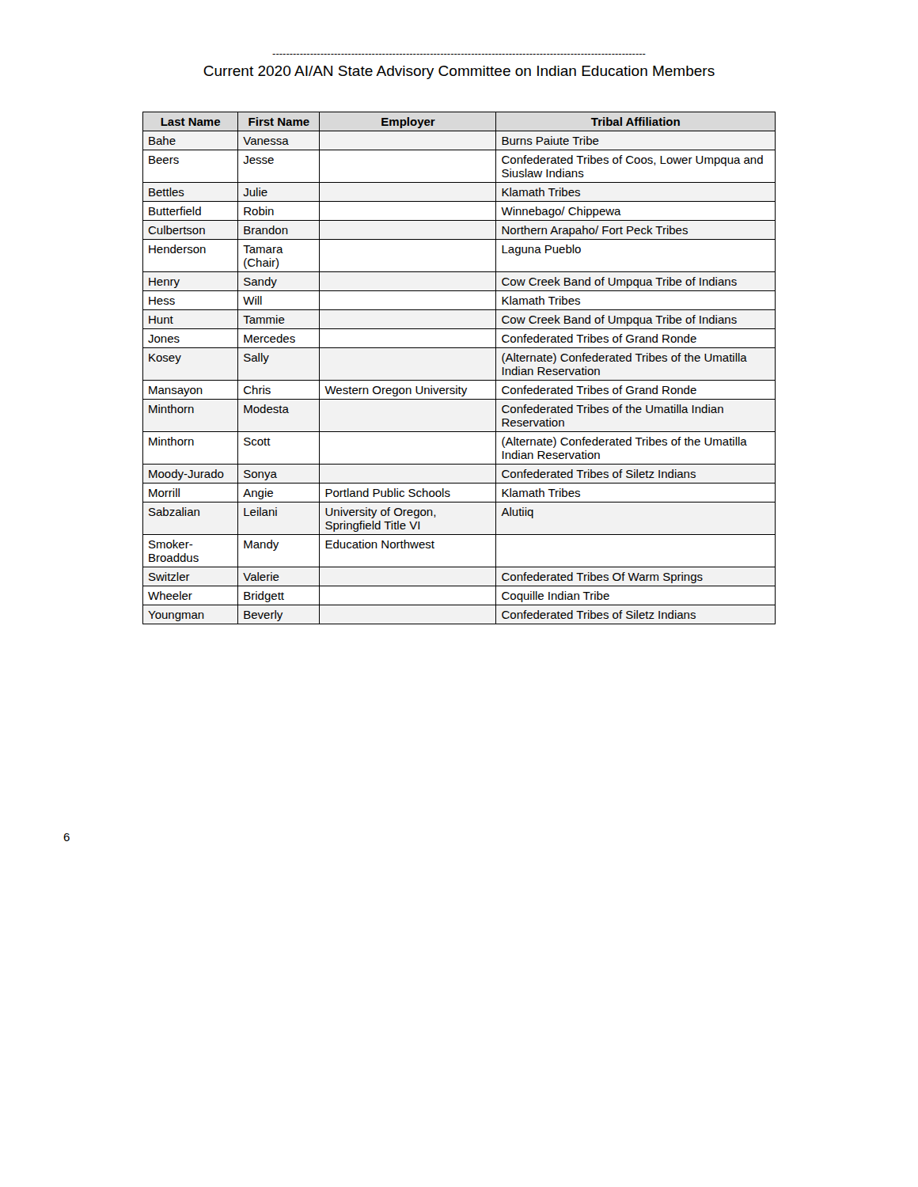-------------------------------------------------------------------------------------------------------------
Current 2020 AI/AN State Advisory Committee on Indian Education Members
| Last Name | First Name | Employer | Tribal Affiliation |
| --- | --- | --- | --- |
| Bahe | Vanessa | | Burns Paiute Tribe |
| Beers | Jesse | | Confederated Tribes of Coos, Lower Umpqua and Siuslaw Indians |
| Bettles | Julie | | Klamath Tribes |
| Butterfield | Robin | | Winnebago/ Chippewa |
| Culbertson | Brandon | | Northern Arapaho/ Fort Peck Tribes |
| Henderson | Tamara (Chair) | | Laguna Pueblo |
| Henry | Sandy | | Cow Creek Band of Umpqua Tribe of Indians |
| Hess | Will | | Klamath Tribes |
| Hunt | Tammie | | Cow Creek Band of Umpqua Tribe of Indians |
| Jones | Mercedes | | Confederated Tribes of Grand Ronde |
| Kosey | Sally | | (Alternate) Confederated Tribes of the Umatilla Indian Reservation |
| Mansayon | Chris | Western Oregon University | Confederated Tribes of Grand Ronde |
| Minthorn | Modesta | | Confederated Tribes of the Umatilla Indian Reservation |
| Minthorn | Scott | | (Alternate) Confederated Tribes of the Umatilla Indian Reservation |
| Moody-Jurado | Sonya | | Confederated Tribes of Siletz Indians |
| Morrill | Angie | Portland Public Schools | Klamath Tribes |
| Sabzalian | Leilani | University of Oregon, Springfield Title VI | Alutiiq |
| Smoker-Broaddus | Mandy | Education Northwest | |
| Switzler | Valerie | | Confederated Tribes Of Warm Springs |
| Wheeler | Bridgett | | Coquille Indian Tribe |
| Youngman | Beverly | | Confederated Tribes of Siletz Indians |
6